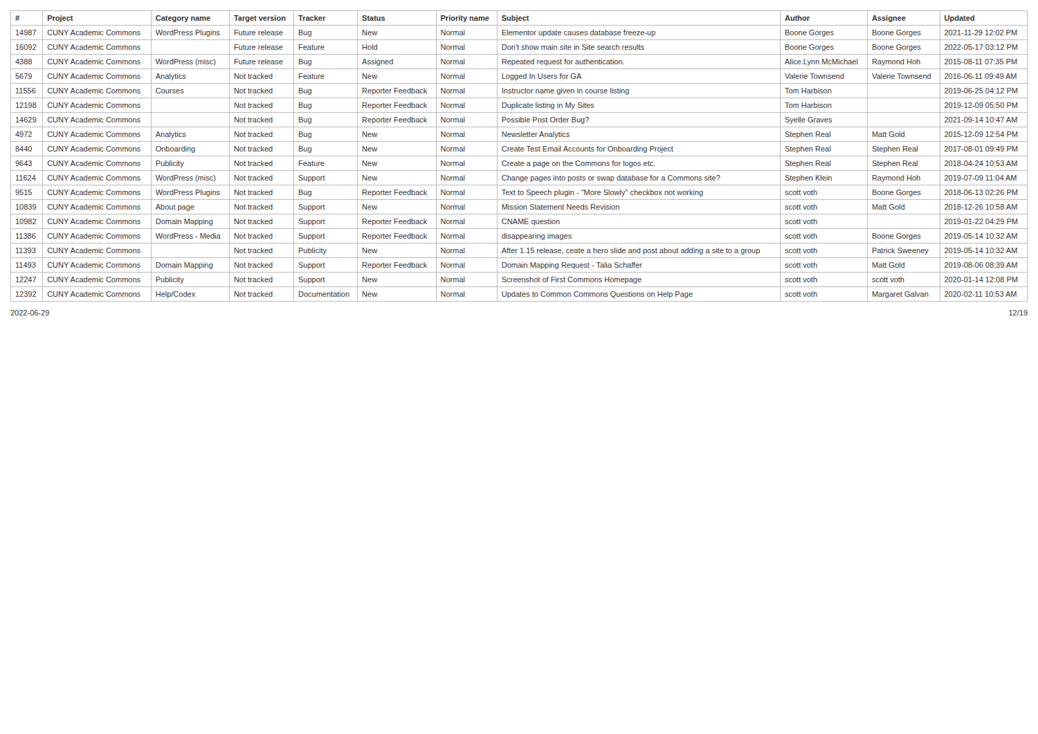| # | Project | Category name | Target version | Tracker | Status | Priority name | Subject | Author | Assignee | Updated |
| --- | --- | --- | --- | --- | --- | --- | --- | --- | --- | --- |
| 14987 | CUNY Academic Commons | WordPress Plugins | Future release | Bug | New | Normal | Elementor update causes database freeze-up | Boone Gorges | Boone Gorges | 2021-11-29 12:02 PM |
| 16092 | CUNY Academic Commons | | Future release | Feature | Hold | Normal | Don't show main site in Site search results | Boone Gorges | Boone Gorges | 2022-05-17 03:12 PM |
| 4388 | CUNY Academic Commons | WordPress (misc) | Future release | Bug | Assigned | Normal | Repeated request for authentication. | Alice.Lynn McMichael | Raymond Hoh | 2015-08-11 07:35 PM |
| 5679 | CUNY Academic Commons | Analytics | Not tracked | Feature | New | Normal | Logged In Users for GA | Valerie Townsend | Valerie Townsend | 2016-06-11 09:49 AM |
| 11556 | CUNY Academic Commons | Courses | Not tracked | Bug | Reporter Feedback | Normal | Instructor name given in course listing | Tom Harbison | | 2019-06-25 04:12 PM |
| 12198 | CUNY Academic Commons | | Not tracked | Bug | Reporter Feedback | Normal | Duplicate listing in My Sites | Tom Harbison | | 2019-12-09 05:50 PM |
| 14629 | CUNY Academic Commons | | Not tracked | Bug | Reporter Feedback | Normal | Possible Post Order Bug? | Syelle Graves | | 2021-09-14 10:47 AM |
| 4972 | CUNY Academic Commons | Analytics | Not tracked | Bug | New | Normal | Newsletter Analytics | Stephen Real | Matt Gold | 2015-12-09 12:54 PM |
| 8440 | CUNY Academic Commons | Onboarding | Not tracked | Bug | New | Normal | Create Test Email Accounts for Onboarding Project | Stephen Real | Stephen Real | 2017-08-01 09:49 PM |
| 9643 | CUNY Academic Commons | Publicity | Not tracked | Feature | New | Normal | Create a page on the Commons for logos etc. | Stephen Real | Stephen Real | 2018-04-24 10:53 AM |
| 11624 | CUNY Academic Commons | WordPress (misc) | Not tracked | Support | New | Normal | Change pages into posts or swap database for a Commons site? | Stephen Klein | Raymond Hoh | 2019-07-09 11:04 AM |
| 9515 | CUNY Academic Commons | WordPress Plugins | Not tracked | Bug | Reporter Feedback | Normal | Text to Speech plugin - "More Slowly" checkbox not working | scott voth | Boone Gorges | 2018-06-13 02:26 PM |
| 10839 | CUNY Academic Commons | About page | Not tracked | Support | New | Normal | Mission Statement Needs Revision | scott voth | Matt Gold | 2018-12-26 10:58 AM |
| 10982 | CUNY Academic Commons | Domain Mapping | Not tracked | Support | Reporter Feedback | Normal | CNAME question | scott voth | | 2019-01-22 04:29 PM |
| 11386 | CUNY Academic Commons | WordPress - Media | Not tracked | Support | Reporter Feedback | Normal | disappearing images | scott voth | Boone Gorges | 2019-05-14 10:32 AM |
| 11393 | CUNY Academic Commons | | Not tracked | Publicity | New | Normal | After 1.15 release, ceate a hero slide and post about adding a site to a group | scott voth | Patrick Sweeney | 2019-05-14 10:32 AM |
| 11493 | CUNY Academic Commons | Domain Mapping | Not tracked | Support | Reporter Feedback | Normal | Domain Mapping Request - Talia Schaffer | scott voth | Matt Gold | 2019-08-06 08:39 AM |
| 12247 | CUNY Academic Commons | Publicity | Not tracked | Support | New | Normal | Screenshot of First Commons Homepage | scott voth | scott voth | 2020-01-14 12:08 PM |
| 12392 | CUNY Academic Commons | Help/Codex | Not tracked | Documentation | New | Normal | Updates to Common Commons Questions on Help Page | scott voth | Margaret Galvan | 2020-02-11 10:53 AM |
2022-06-29 12/19